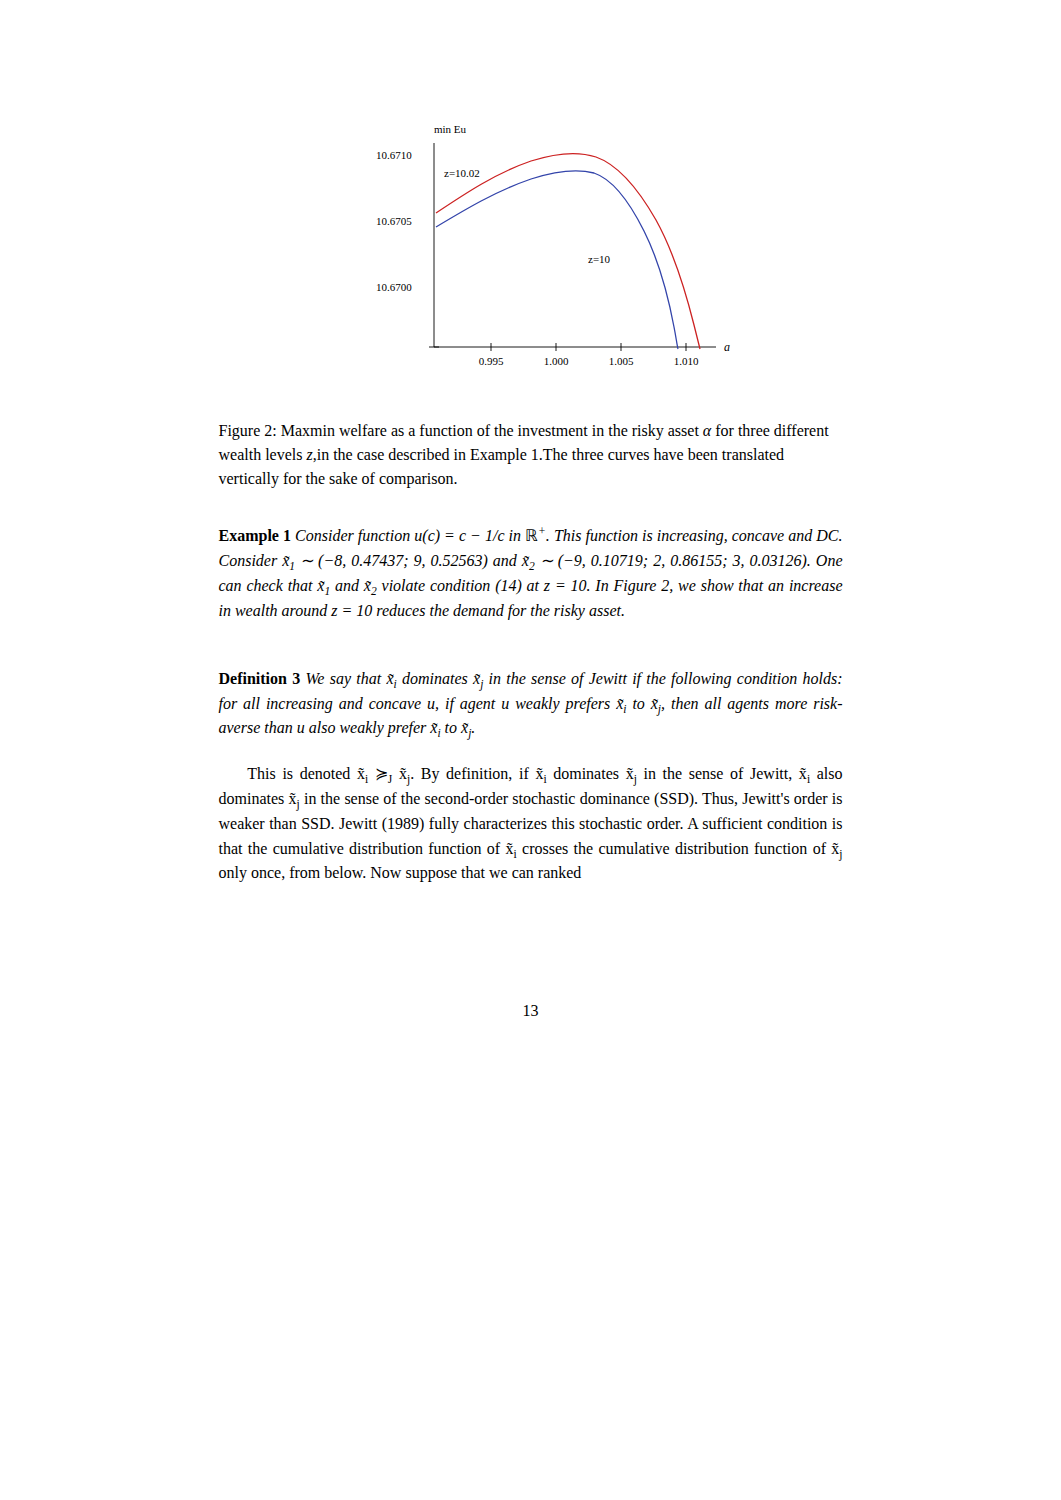min Eu 10.6710 10.6705 10.6700 0.995 1.000 1.005 1.010 a z=10.02 z=10
Figure 2: Maxmin welfare as a function of the investment in the risky asset α for three different wealth levels z,in the case described in Example 1.The three curves have been translated vertically for the sake of comparison.
Example 1 Consider function u(c) = c − 1/c in ℝ+. This function is increasing, concave and DC. Consider x̃1 ∼ (−8, 0.47437; 9, 0.52563) and x̃2 ∼ (−9, 0.10719; 2, 0.86155; 3, 0.03126). One can check that x̃1 and x̃2 violate condition (14) at z = 10. In Figure 2, we show that an increase in wealth around z = 10 reduces the demand for the risky asset.
Definition 3 We say that x̃i dominates x̃j in the sense of Jewitt if the following condition holds: for all increasing and concave u, if agent u weakly prefers x̃i to x̃j, then all agents more risk-averse than u also weakly prefer x̃i to x̃j.
This is denoted x̃i ≽J x̃j. By definition, if x̃i dominates x̃j in the sense of Jewitt, x̃i also dominates x̃j in the sense of the second-order stochastic dominance (SSD). Thus, Jewitt's order is weaker than SSD. Jewitt (1989) fully characterizes this stochastic order. A sufficient condition is that the cumulative distribution function of x̃i crosses the cumulative distribution function of x̃j only once, from below. Now suppose that we can ranked
13